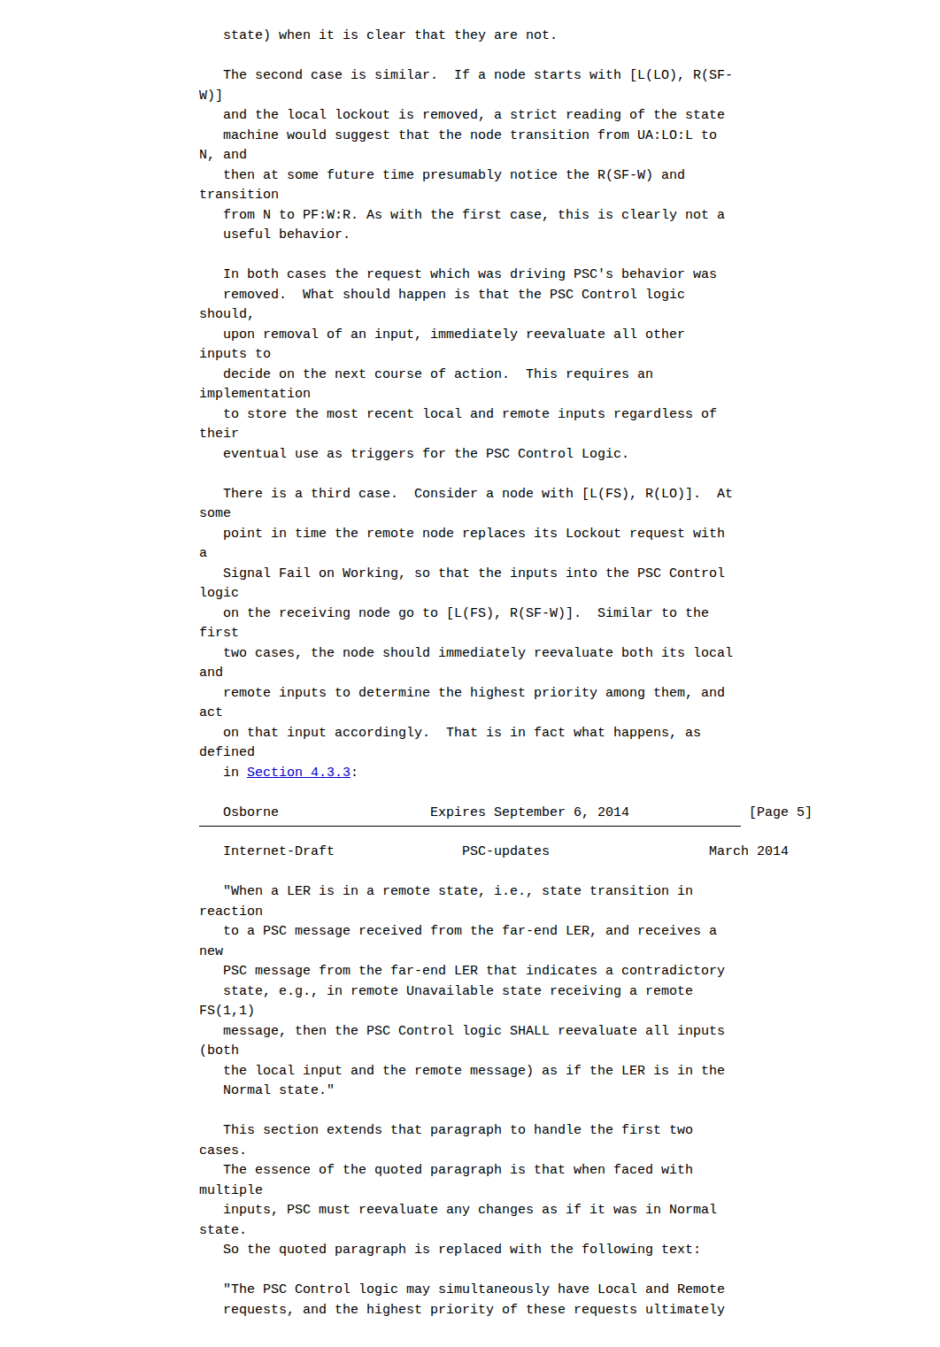state) when it is clear that they are not.

   The second case is similar.  If a node starts with [L(LO), R(SF-W)]
   and the local lockout is removed, a strict reading of the state
   machine would suggest that the node transition from UA:LO:L to N, and
   then at some future time presumably notice the R(SF-W) and transition
   from N to PF:W:R. As with the first case, this is clearly not a
   useful behavior.

   In both cases the request which was driving PSC's behavior was
   removed.  What should happen is that the PSC Control logic should,
   upon removal of an input, immediately reevaluate all other inputs to
   decide on the next course of action.  This requires an implementation
   to store the most recent local and remote inputs regardless of their
   eventual use as triggers for the PSC Control Logic.

   There is a third case.  Consider a node with [L(FS), R(LO)].  At some
   point in time the remote node replaces its Lockout request with a
   Signal Fail on Working, so that the inputs into the PSC Control logic
   on the receiving node go to [L(FS), R(SF-W)].  Similar to the first
   two cases, the node should immediately reevaluate both its local and
   remote inputs to determine the highest priority among them, and act
   on that input accordingly.  That is in fact what happens, as defined
   in Section 4.3.3:
Osborne Expires September 6, 2014 [Page 5]
Internet-Draft PSC-updates March 2014
   "When a LER is in a remote state, i.e., state transition in reaction
   to a PSC message received from the far-end LER, and receives a new
   PSC message from the far-end LER that indicates a contradictory
   state, e.g., in remote Unavailable state receiving a remote FS(1,1)
   message, then the PSC Control logic SHALL reevaluate all inputs (both
   the local input and the remote message) as if the LER is in the
   Normal state."

   This section extends that paragraph to handle the first two cases.
   The essence of the quoted paragraph is that when faced with multiple
   inputs, PSC must reevaluate any changes as if it was in Normal state.
   So the quoted paragraph is replaced with the following text:

   "The PSC Control logic may simultaneously have Local and Remote
   requests, and the highest priority of these requests ultimately